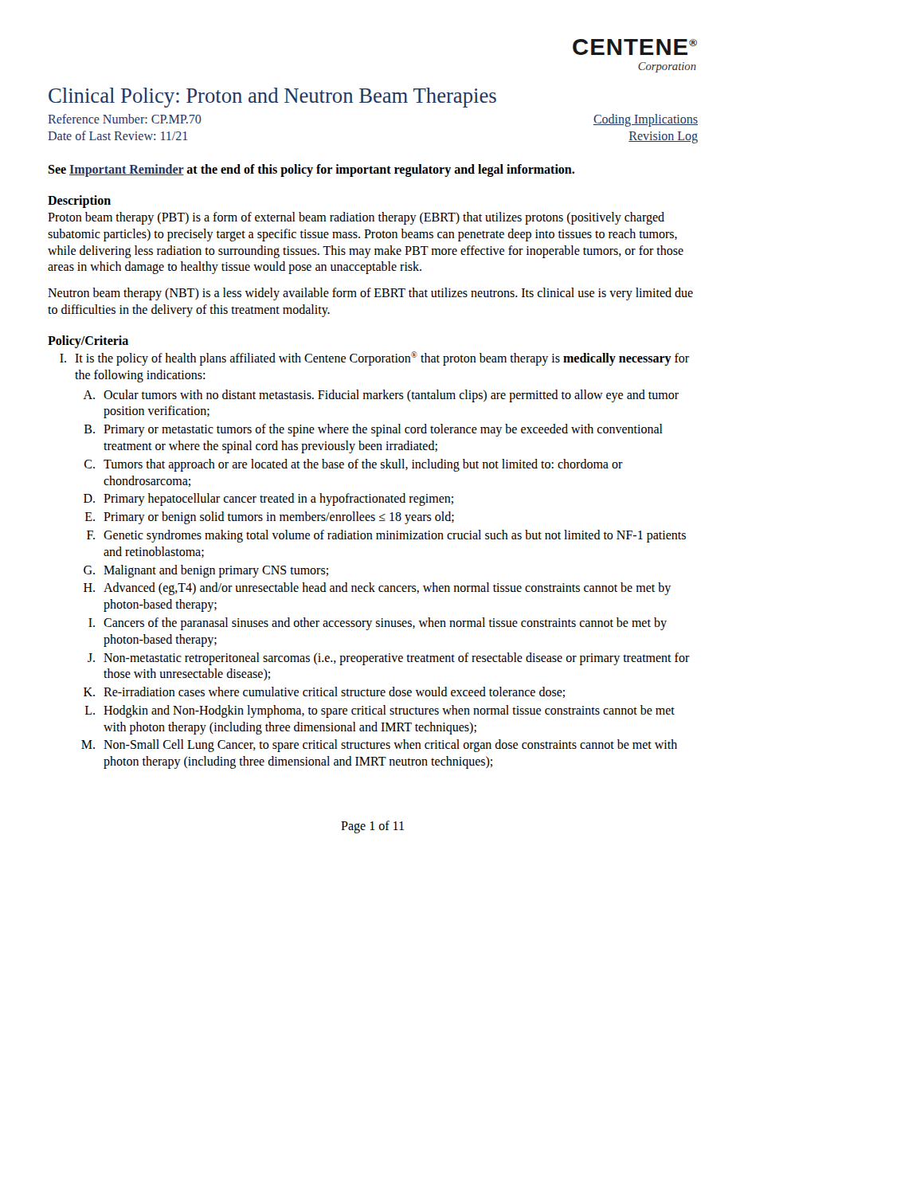CENTENE® Corporation
Clinical Policy: Proton and Neutron Beam Therapies
Reference Number: CP.MP.70 Coding Implications
Date of Last Review: 11/21 Revision Log
See Important Reminder at the end of this policy for important regulatory and legal information.
Description
Proton beam therapy (PBT) is a form of external beam radiation therapy (EBRT) that utilizes protons (positively charged subatomic particles) to precisely target a specific tissue mass. Proton beams can penetrate deep into tissues to reach tumors, while delivering less radiation to surrounding tissues. This may make PBT more effective for inoperable tumors, or for those areas in which damage to healthy tissue would pose an unacceptable risk.
Neutron beam therapy (NBT) is a less widely available form of EBRT that utilizes neutrons. Its clinical use is very limited due to difficulties in the delivery of this treatment modality.
Policy/Criteria
It is the policy of health plans affiliated with Centene Corporation® that proton beam therapy is medically necessary for the following indications:
Ocular tumors with no distant metastasis. Fiducial markers (tantalum clips) are permitted to allow eye and tumor position verification;
Primary or metastatic tumors of the spine where the spinal cord tolerance may be exceeded with conventional treatment or where the spinal cord has previously been irradiated;
Tumors that approach or are located at the base of the skull, including but not limited to: chordoma or chondrosarcoma;
Primary hepatocellular cancer treated in a hypofractionated regimen;
Primary or benign solid tumors in members/enrollees ≤ 18 years old;
Genetic syndromes making total volume of radiation minimization crucial such as but not limited to NF-1 patients and retinoblastoma;
Malignant and benign primary CNS tumors;
Advanced (eg,T4) and/or unresectable head and neck cancers, when normal tissue constraints cannot be met by photon-based therapy;
Cancers of the paranasal sinuses and other accessory sinuses, when normal tissue constraints cannot be met by photon-based therapy;
Non-metastatic retroperitoneal sarcomas (i.e., preoperative treatment of resectable disease or primary treatment for those with unresectable disease);
Re-irradiation cases where cumulative critical structure dose would exceed tolerance dose;
Hodgkin and Non-Hodgkin lymphoma, to spare critical structures when normal tissue constraints cannot be met with photon therapy (including three dimensional and IMRT techniques);
Non-Small Cell Lung Cancer, to spare critical structures when critical organ dose constraints cannot be met with photon therapy (including three dimensional and IMRT neutron techniques);
Page 1 of 11